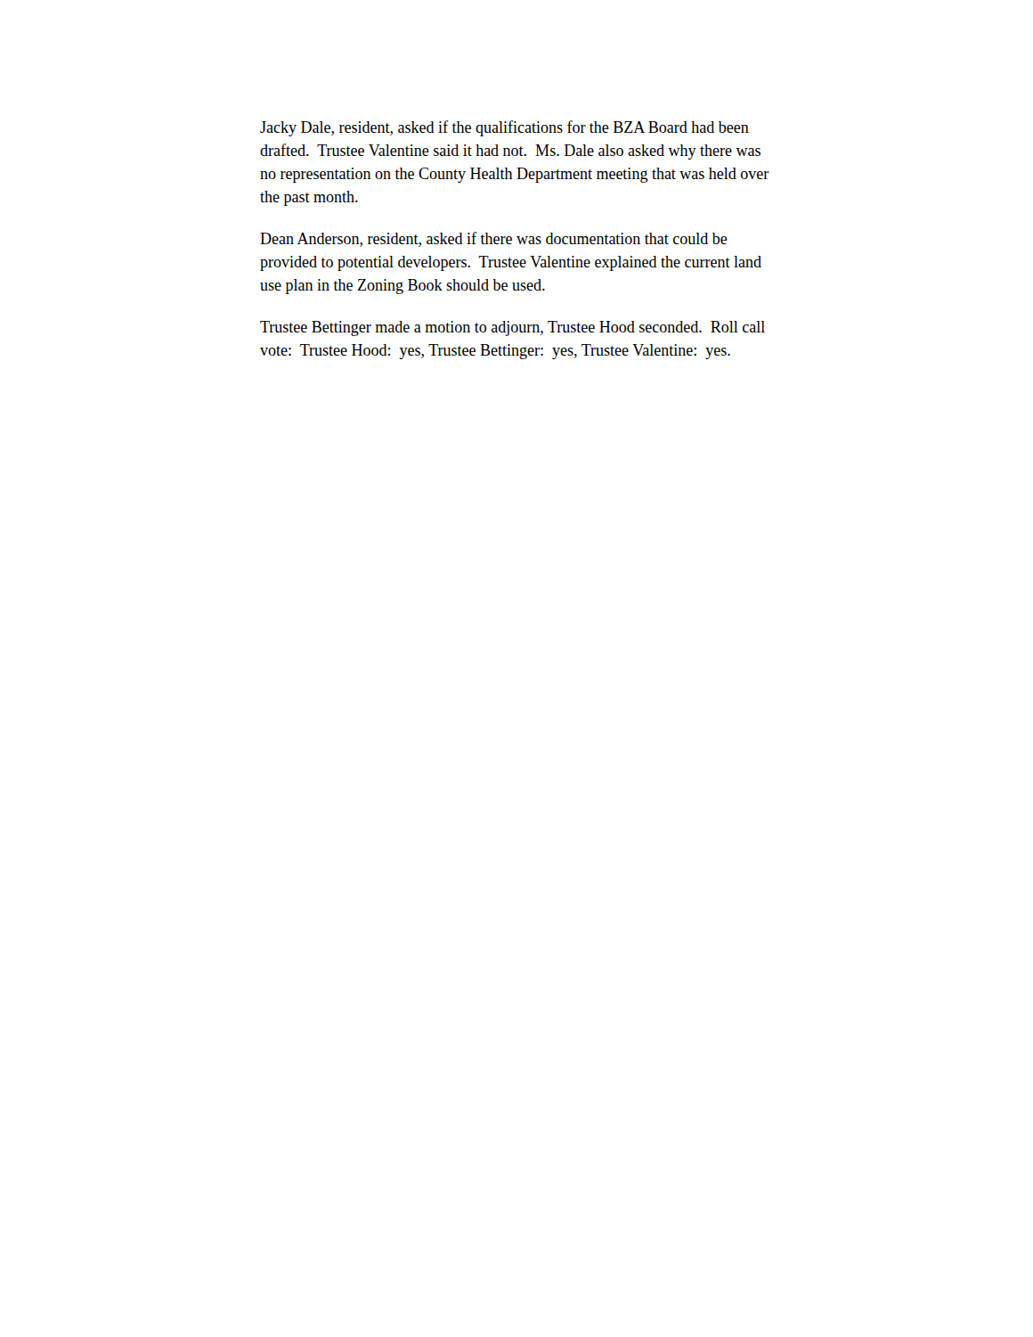Jacky Dale, resident, asked if the qualifications for the BZA Board had been drafted. Trustee Valentine said it had not. Ms. Dale also asked why there was no representation on the County Health Department meeting that was held over the past month.
Dean Anderson, resident, asked if there was documentation that could be provided to potential developers. Trustee Valentine explained the current land use plan in the Zoning Book should be used.
Trustee Bettinger made a motion to adjourn, Trustee Hood seconded. Roll call vote: Trustee Hood: yes, Trustee Bettinger: yes, Trustee Valentine: yes.